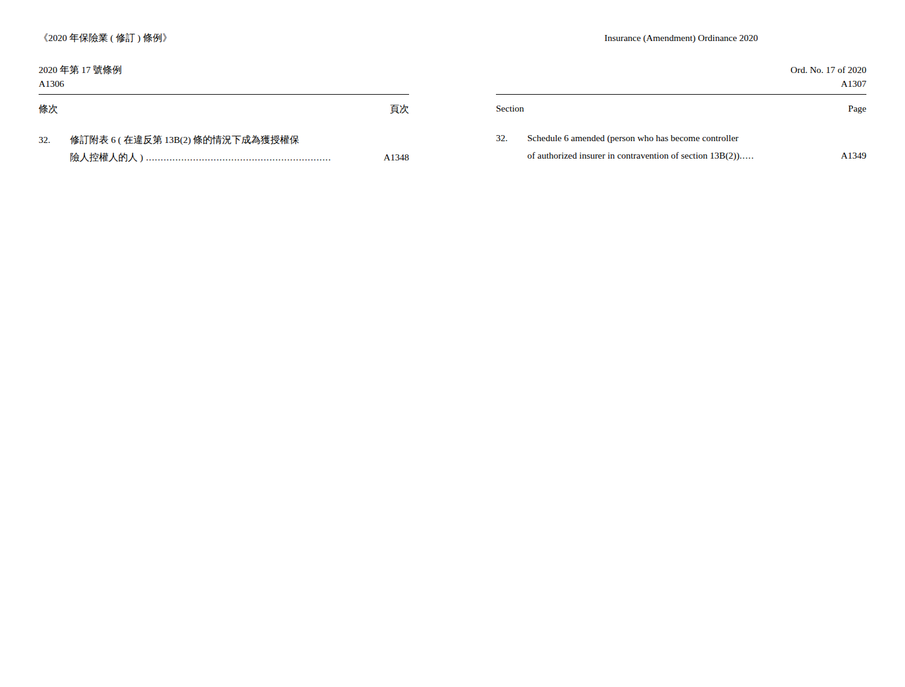《2020 年保險業 ( 修訂 ) 條例》
2020 年第 17 號條例
A1306
條次 頁次
32.
修訂附表 6 ( 在違反第 13B(2) 條的情況下成為獲授權保
險人控權人的人 ) ............................................................... A1348
Insurance (Amendment) Ordinance 2020
Ord. No. 17 of 2020
A1307
Section Page
32.
Schedule 6 amended (person who has become controller
of authorized insurer in contravention of section 13B(2)) ..... A1349